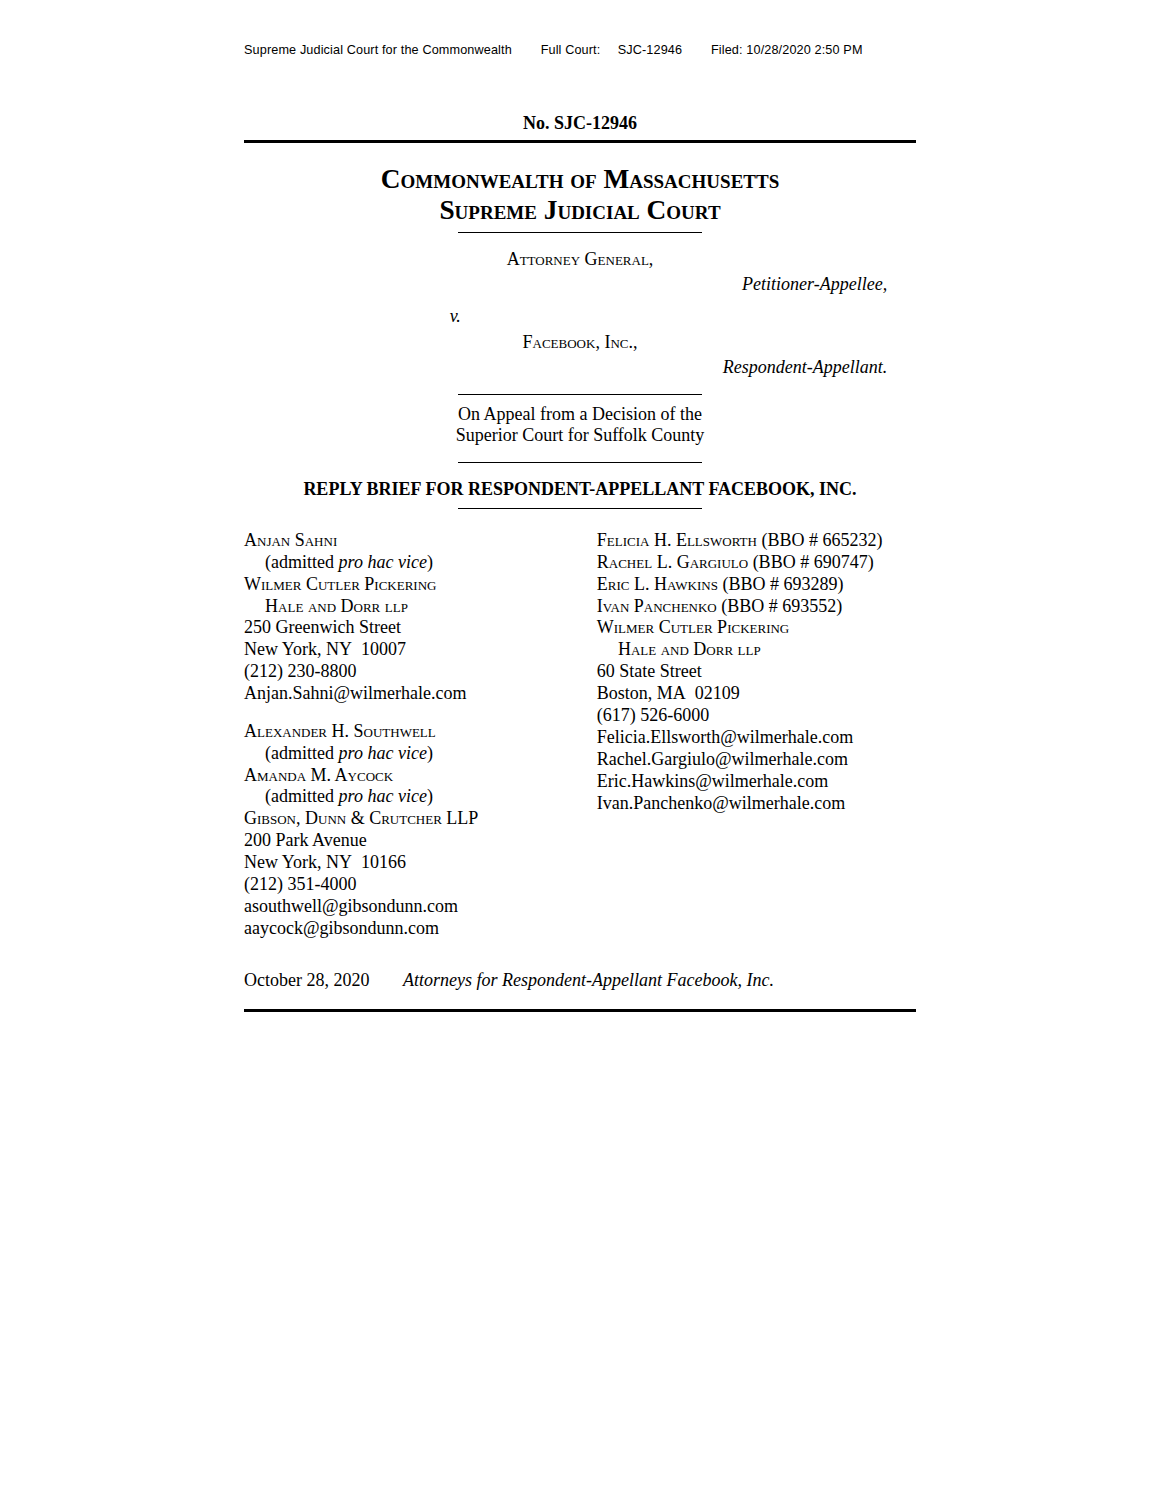Supreme Judicial Court for the Commonwealth Full Court: SJC-12946 Filed: 10/28/2020 2:50 PM
No. SJC-12946
Commonwealth of Massachusetts Supreme Judicial Court
Attorney General,
Petitioner-Appellee,
v.
Facebook, Inc.,
Respondent-Appellant.
On Appeal from a Decision of the
Superior Court for Suffolk County
REPLY BRIEF FOR RESPONDENT-APPELLANT FACEBOOK, INC.
Anjan Sahni
(admitted pro hac vice)
Wilmer Cutler Pickering
Hale and Dorr llp
250 Greenwich Street
New York, NY 10007
(212) 230-8800
Anjan.Sahni@wilmerhale.com
Alexander H. Southwell
(admitted pro hac vice)
Amanda M. Aycock
(admitted pro hac vice)
Gibson, Dunn & Crutcher LLP
200 Park Avenue
New York, NY 10166
(212) 351-4000
asouthwell@gibsondunn.com
aaycock@gibsondunn.com
Felicia H. Ellsworth (BBO # 665232)
Rachel L. Gargiulo (BBO # 690747)
Eric L. Hawkins (BBO # 693289)
Ivan Panchenko (BBO # 693552)
Wilmer Cutler Pickering
Hale and Dorr llp
60 State Street
Boston, MA 02109
(617) 526-6000
Felicia.Ellsworth@wilmerhale.com
Rachel.Gargiulo@wilmerhale.com
Eric.Hawkins@wilmerhale.com
Ivan.Panchenko@wilmerhale.com
October 28, 2020 Attorneys for Respondent-Appellant Facebook, Inc.